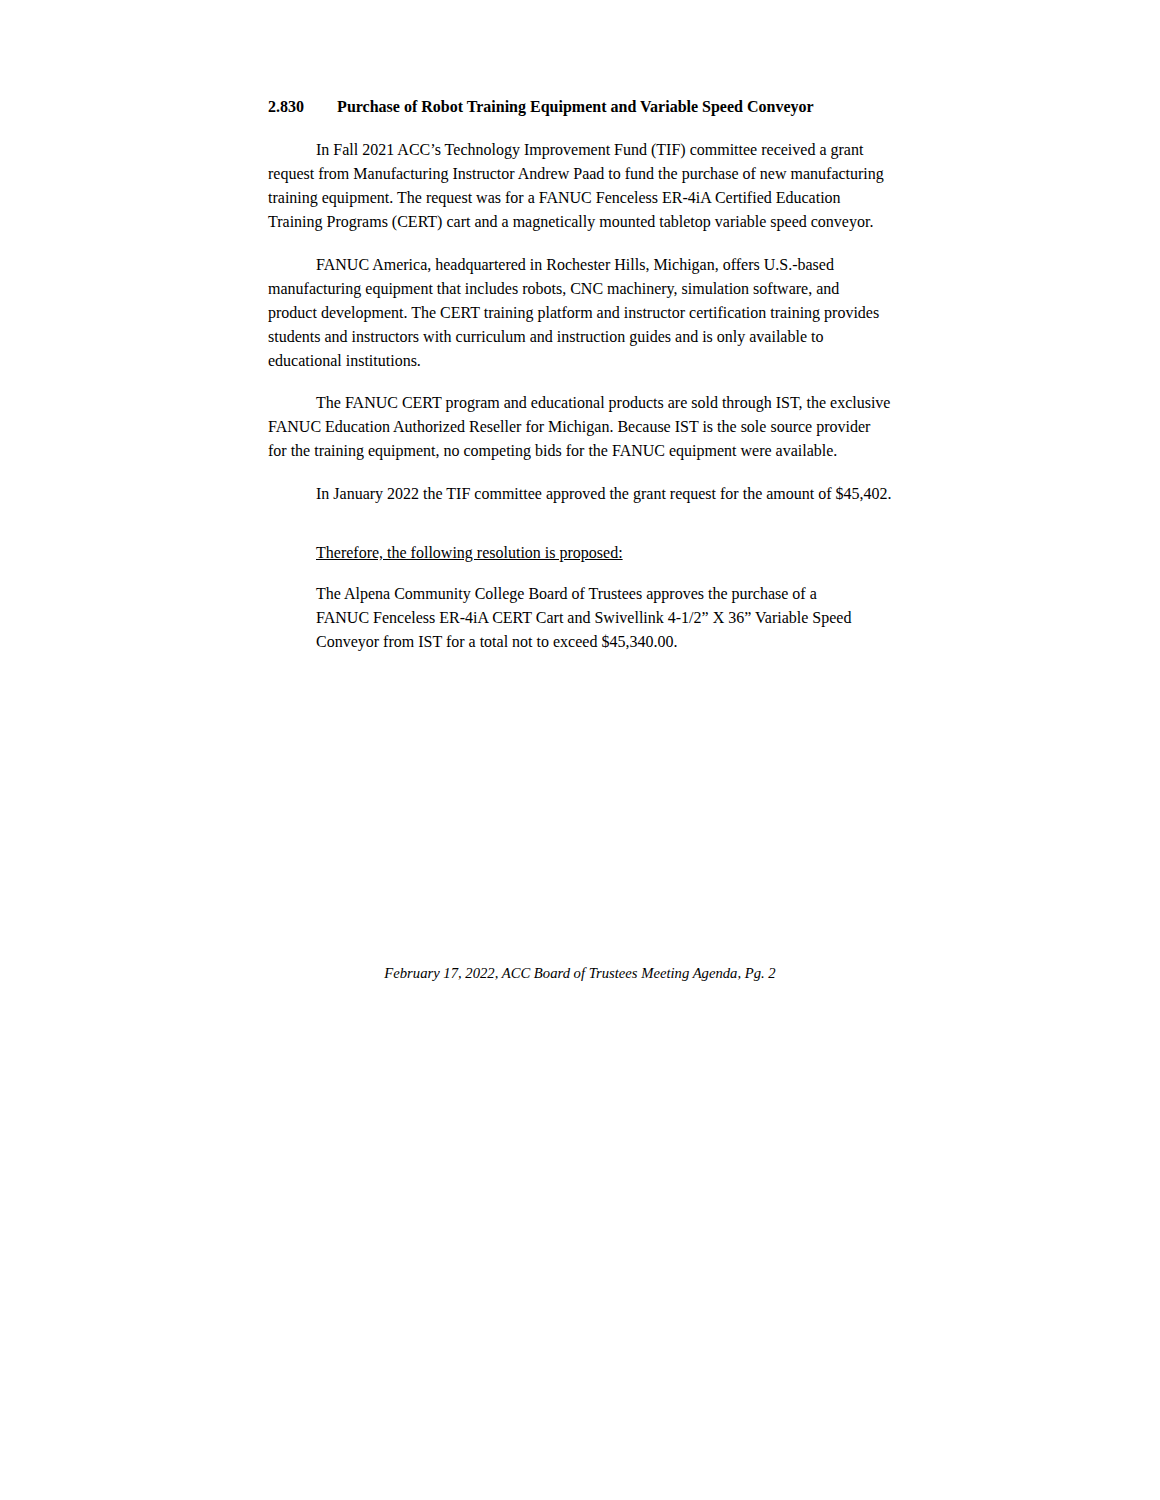2.830 Purchase of Robot Training Equipment and Variable Speed Conveyor
In Fall 2021 ACC’s Technology Improvement Fund (TIF) committee received a grant request from Manufacturing Instructor Andrew Paad to fund the purchase of new manufacturing training equipment. The request was for a FANUC Fenceless ER-4iA Certified Education Training Programs (CERT) cart and a magnetically mounted tabletop variable speed conveyor.
FANUC America, headquartered in Rochester Hills, Michigan, offers U.S.-based manufacturing equipment that includes robots, CNC machinery, simulation software, and product development. The CERT training platform and instructor certification training provides students and instructors with curriculum and instruction guides and is only available to educational institutions.
The FANUC CERT program and educational products are sold through IST, the exclusive FANUC Education Authorized Reseller for Michigan. Because IST is the sole source provider for the training equipment, no competing bids for the FANUC equipment were available.
In January 2022 the TIF committee approved the grant request for the amount of $45,402.
Therefore, the following resolution is proposed:
The Alpena Community College Board of Trustees approves the purchase of a FANUC Fenceless ER-4iA CERT Cart and Swivellink 4-1/2” X 36” Variable Speed Conveyor from IST for a total not to exceed $45,340.00.
February 17, 2022, ACC Board of Trustees Meeting Agenda, Pg. 2